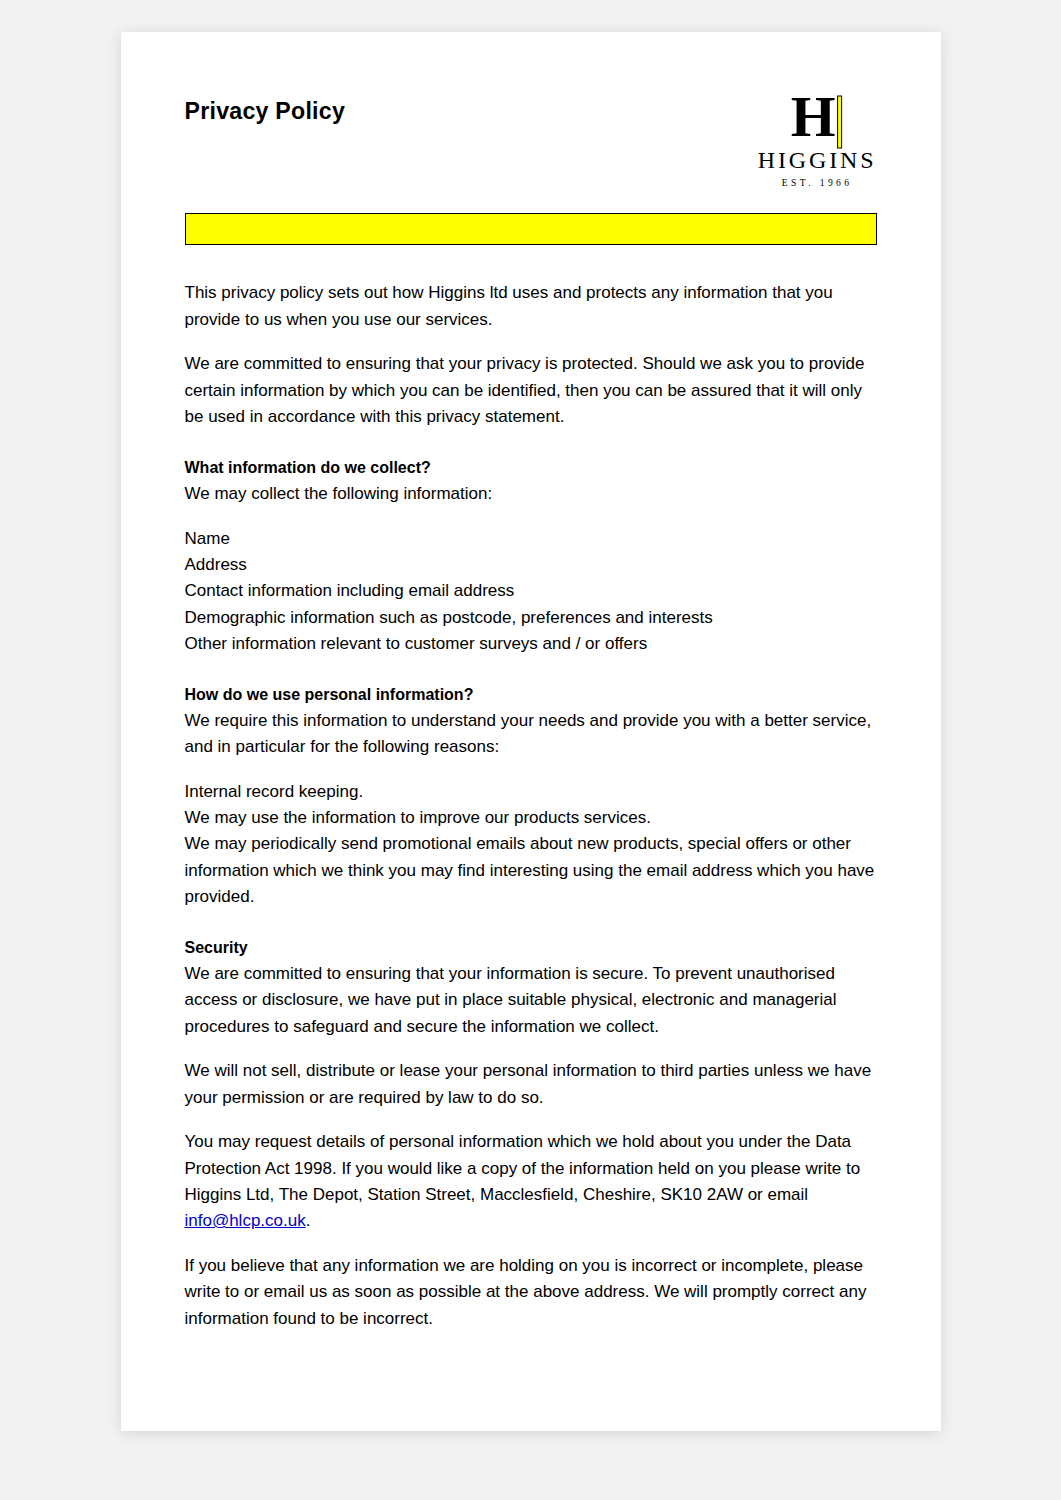Privacy Policy
H| HIGGINS EST. 1966
This privacy policy sets out how Higgins ltd uses and protects any information that you provide to us when you use our services.
We are committed to ensuring that your privacy is protected. Should we ask you to provide certain information by which you can be identified, then you can be assured that it will only be used in accordance with this privacy statement.
What information do we collect?
We may collect the following information:
Name
Address
Contact information including email address
Demographic information such as postcode, preferences and interests
Other information relevant to customer surveys and / or offers
How do we use personal information?
We require this information to understand your needs and provide you with a better service, and in particular for the following reasons:
Internal record keeping.
We may use the information to improve our products services.
We may periodically send promotional emails about new products, special offers or other information which we think you may find interesting using the email address which you have provided.
Security
We are committed to ensuring that your information is secure. To prevent unauthorised access or disclosure, we have put in place suitable physical, electronic and managerial procedures to safeguard and secure the information we collect.
We will not sell, distribute or lease your personal information to third parties unless we have your permission or are required by law to do so.
You may request details of personal information which we hold about you under the Data Protection Act 1998. If you would like a copy of the information held on you please write to Higgins Ltd, The Depot, Station Street, Macclesfield, Cheshire, SK10 2AW or email info@hlcp.co.uk.
If you believe that any information we are holding on you is incorrect or incomplete, please write to or email us as soon as possible at the above address. We will promptly correct any information found to be incorrect.